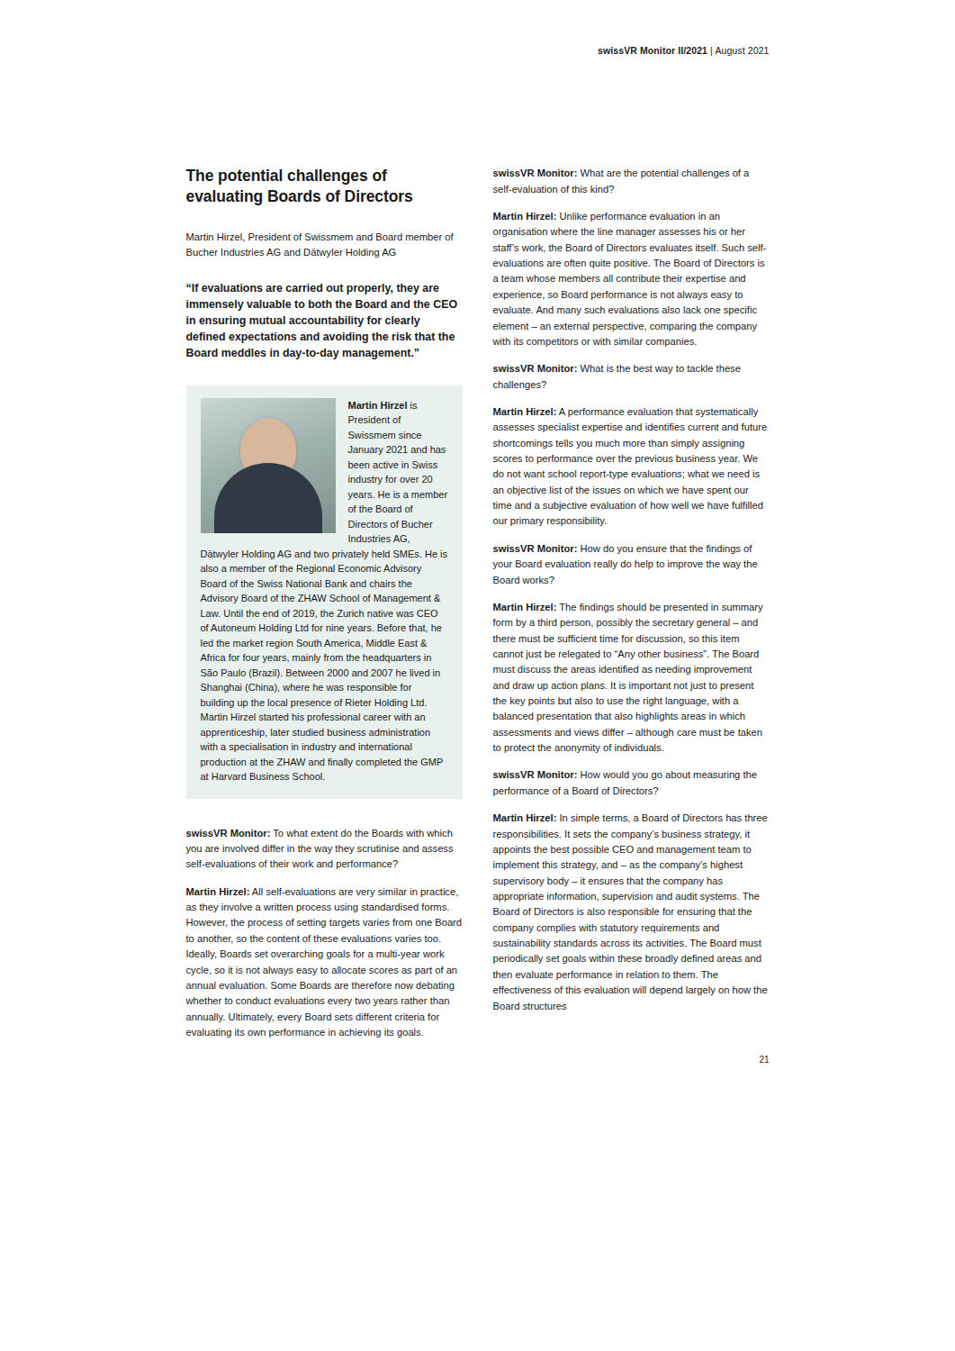swissVR Monitor II/2021 | August 2021
The potential challenges of evaluating Boards of Directors
Martin Hirzel, President of Swissmem and Board member of Bucher Industries AG and Dätwyler Holding AG
“If evaluations are carried out properly, they are immensely valuable to both the Board and the CEO in ensuring mutual accountability for clearly defined expectations and avoiding the risk that the Board meddles in day-to-day management.”
Martin Hirzel is President of Swissmem since January 2021 and has been active in Swiss industry for over 20 years. He is a member of the Board of Directors of Bucher Industries AG, Dätwyler Holding AG and two privately held SMEs. He is also a member of the Regional Economic Advisory Board of the Swiss National Bank and chairs the Advisory Board of the ZHAW School of Management & Law. Until the end of 2019, the Zurich native was CEO of Autoneum Holding Ltd for nine years. Before that, he led the market region South America, Middle East & Africa for four years, mainly from the headquarters in São Paulo (Brazil). Between 2000 and 2007 he lived in Shanghai (China), where he was responsible for building up the local presence of Rieter Holding Ltd. Martin Hirzel started his professional career with an apprenticeship, later studied business administration with a specialisation in industry and international production at the ZHAW and finally completed the GMP at Harvard Business School.
swissVR Monitor: To what extent do the Boards with which you are involved differ in the way they scrutinise and assess self-evaluations of their work and performance?
Martin Hirzel: All self-evaluations are very similar in practice, as they involve a written process using standardised forms. However, the process of setting targets varies from one Board to another, so the content of these evaluations varies too. Ideally, Boards set overarching goals for a multi-year work cycle, so it is not always easy to allocate scores as part of an annual evaluation. Some Boards are therefore now debating whether to conduct evaluations every two years rather than annually. Ultimately, every Board sets different criteria for evaluating its own performance in achieving its goals.
swissVR Monitor: What are the potential challenges of a self-evaluation of this kind?
Martin Hirzel: Unlike performance evaluation in an organisation where the line manager assesses his or her staff’s work, the Board of Directors evaluates itself. Such self-evaluations are often quite positive. The Board of Directors is a team whose members all contribute their expertise and experience, so Board performance is not always easy to evaluate. And many such evaluations also lack one specific element – an external perspective, comparing the company with its competitors or with similar companies.
swissVR Monitor: What is the best way to tackle these challenges?
Martin Hirzel: A performance evaluation that systematically assesses specialist expertise and identifies current and future shortcomings tells you much more than simply assigning scores to performance over the previous business year. We do not want school report-type evaluations; what we need is an objective list of the issues on which we have spent our time and a subjective evaluation of how well we have fulfilled our primary responsibility.
swissVR Monitor: How do you ensure that the findings of your Board evaluation really do help to improve the way the Board works?
Martin Hirzel: The findings should be presented in summary form by a third person, possibly the secretary general – and there must be sufficient time for discussion, so this item cannot just be relegated to “Any other business”. The Board must discuss the areas identified as needing improvement and draw up action plans. It is important not just to present the key points but also to use the right language, with a balanced presentation that also highlights areas in which assessments and views differ – although care must be taken to protect the anonymity of individuals.
swissVR Monitor: How would you go about measuring the performance of a Board of Directors?
Martin Hirzel: In simple terms, a Board of Directors has three responsibilities. It sets the company’s business strategy, it appoints the best possible CEO and management team to implement this strategy, and – as the company’s highest supervisory body – it ensures that the company has appropriate information, supervision and audit systems. The Board of Directors is also responsible for ensuring that the company complies with statutory requirements and sustainability standards across its activities. The Board must periodically set goals within these broadly defined areas and then evaluate performance in relation to them. The effectiveness of this evaluation will depend largely on how the Board structures
21